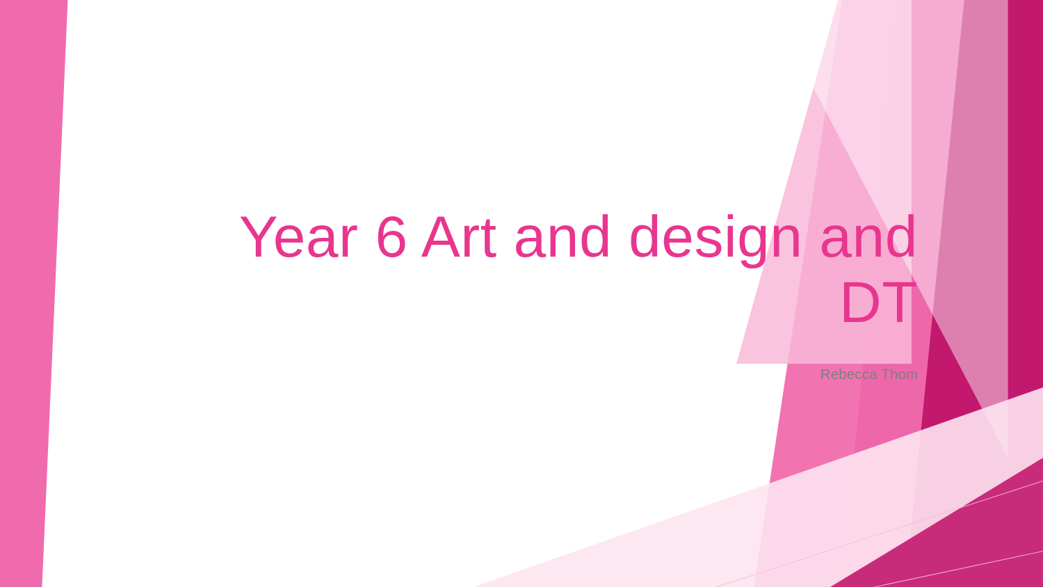Year 6 Art and design and DT
Rebecca Thom